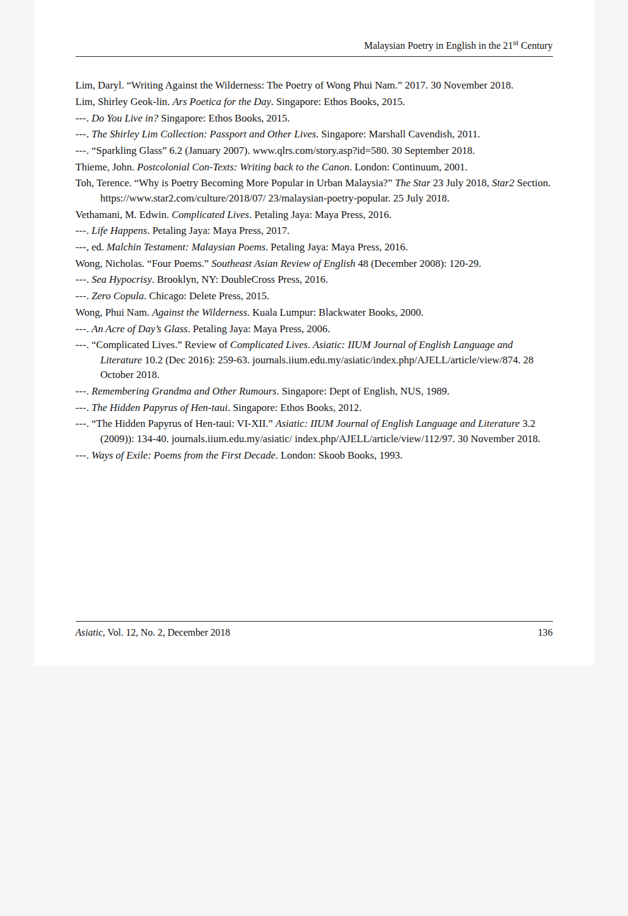Malaysian Poetry in English in the 21st Century
Lim, Daryl. “Writing Against the Wilderness: The Poetry of Wong Phui Nam.” 2017. 30 November 2018.
Lim, Shirley Geok-lin. Ars Poetica for the Day. Singapore: Ethos Books, 2015.
---. Do You Live in? Singapore: Ethos Books, 2015.
---. The Shirley Lim Collection: Passport and Other Lives. Singapore: Marshall Cavendish, 2011.
---. “Sparkling Glass” 6.2 (January 2007). www.qlrs.com/story.asp?id=580. 30 September 2018.
Thieme, John. Postcolonial Con-Texts: Writing back to the Canon. London: Continuum, 2001.
Toh, Terence. “Why is Poetry Becoming More Popular in Urban Malaysia?” The Star 23 July 2018, Star2 Section. https://www.star2.com/culture/2018/07/ 23/malaysian-poetry-popular. 25 July 2018.
Vethamani, M. Edwin. Complicated Lives. Petaling Jaya: Maya Press, 2016.
---. Life Happens. Petaling Jaya: Maya Press, 2017.
---, ed. Malchin Testament: Malaysian Poems. Petaling Jaya: Maya Press, 2016.
Wong, Nicholas. “Four Poems.” Southeast Asian Review of English 48 (December 2008): 120-29.
---. Sea Hypocrisy. Brooklyn, NY: DoubleCross Press, 2016.
---. Zero Copula. Chicago: Delete Press, 2015.
Wong, Phui Nam. Against the Wilderness. Kuala Lumpur: Blackwater Books, 2000.
---. An Acre of Day’s Glass. Petaling Jaya: Maya Press, 2006.
---. “Complicated Lives.” Review of Complicated Lives. Asiatic: IIUM Journal of English Language and Literature 10.2 (Dec 2016): 259-63. journals.iium.edu.my/asiatic/index.php/AJELL/article/view/874. 28 October 2018.
---. Remembering Grandma and Other Rumours. Singapore: Dept of English, NUS, 1989.
---. The Hidden Papyrus of Hen-taui. Singapore: Ethos Books, 2012.
---. “The Hidden Papyrus of Hen-taui: VI-XII.” Asiatic: IIUM Journal of English Language and Literature 3.2 (2009)): 134-40. journals.iium.edu.my/asiatic/ index.php/AJELL/article/view/112/97. 30 November 2018.
---. Ways of Exile: Poems from the First Decade. London: Skoob Books, 1993.
Asiatic, Vol. 12, No. 2, December 2018 136